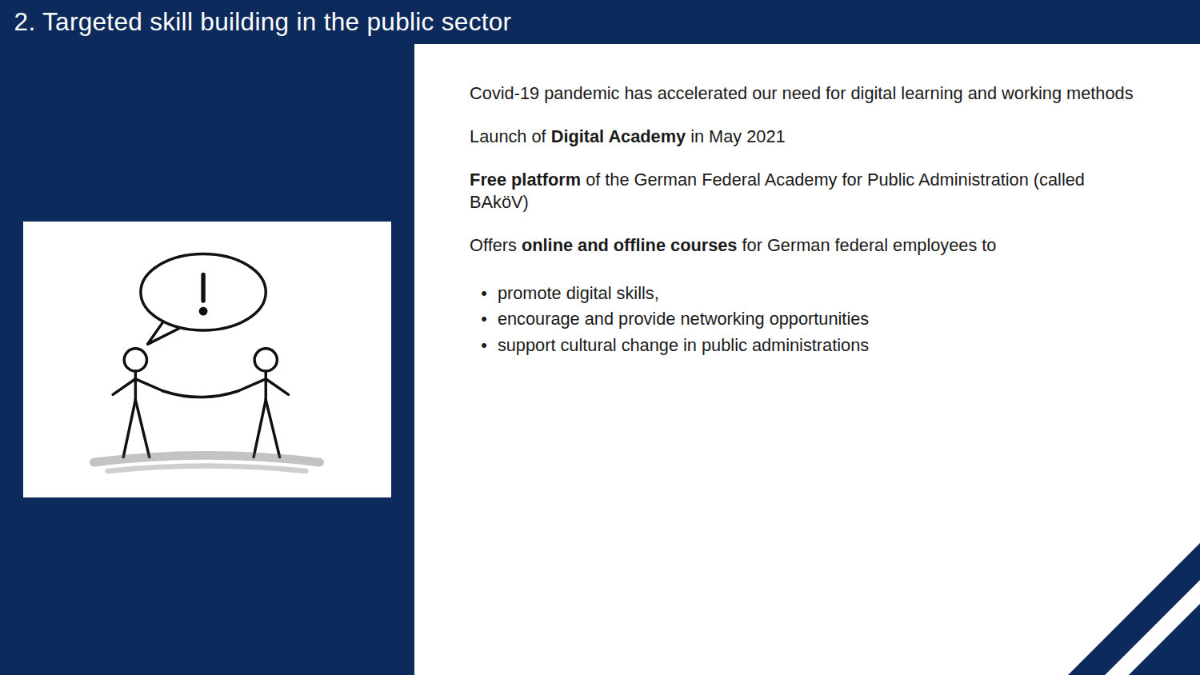2. Targeted skill building in the public sector
Covid-19 pandemic has accelerated our need for digital learning and working methods
Launch of Digital Academy in May 2021
Free platform of the German Federal Academy for Public Administration (called BAköV)
Offers online and offline courses for German federal employees to
promote digital skills,
encourage and provide networking opportunities
support cultural change in public administrations